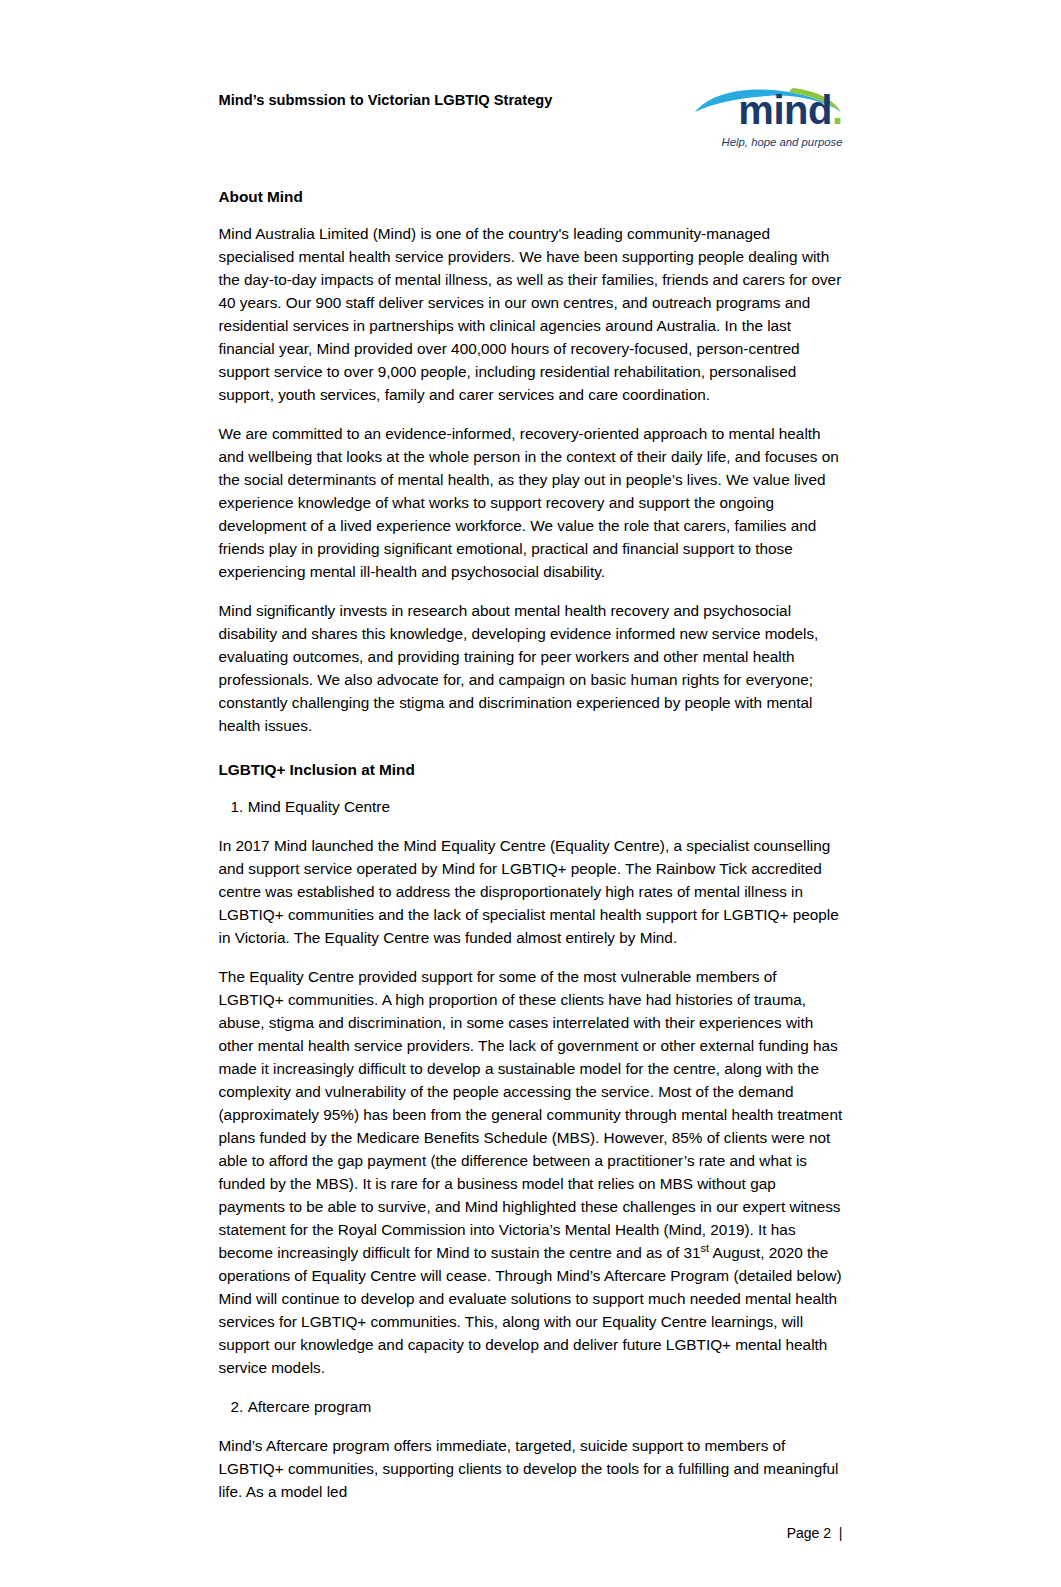Mind’s submssion to Victorian LGBTIQ Strategy
mind.
Help, hope and purpose
About Mind
Mind Australia Limited (Mind) is one of the country's leading community-managed specialised mental health service providers. We have been supporting people dealing with the day-to-day impacts of mental illness, as well as their families, friends and carers for over 40 years. Our 900 staff deliver services in our own centres, and outreach programs and residential services in partnerships with clinical agencies around Australia. In the last financial year, Mind provided over 400,000 hours of recovery-focused, person-centred support service to over 9,000 people, including residential rehabilitation, personalised support, youth services, family and carer services and care coordination.
We are committed to an evidence-informed, recovery-oriented approach to mental health and wellbeing that looks at the whole person in the context of their daily life, and focuses on the social determinants of mental health, as they play out in people’s lives. We value lived experience knowledge of what works to support recovery and support the ongoing development of a lived experience workforce. We value the role that carers, families and friends play in providing significant emotional, practical and financial support to those experiencing mental ill-health and psychosocial disability.
Mind significantly invests in research about mental health recovery and psychosocial disability and shares this knowledge, developing evidence informed new service models, evaluating outcomes, and providing training for peer workers and other mental health professionals. We also advocate for, and campaign on basic human rights for everyone; constantly challenging the stigma and discrimination experienced by people with mental health issues.
LGBTIQ+ Inclusion at Mind
Mind Equality Centre
In 2017 Mind launched the Mind Equality Centre (Equality Centre), a specialist counselling and support service operated by Mind for LGBTIQ+ people. The Rainbow Tick accredited centre was established to address the disproportionately high rates of mental illness in LGBTIQ+ communities and the lack of specialist mental health support for LGBTIQ+ people in Victoria. The Equality Centre was funded almost entirely by Mind.
The Equality Centre provided support for some of the most vulnerable members of LGBTIQ+ communities. A high proportion of these clients have had histories of trauma, abuse, stigma and discrimination, in some cases interrelated with their experiences with other mental health service providers. The lack of government or other external funding has made it increasingly difficult to develop a sustainable model for the centre, along with the complexity and vulnerability of the people accessing the service. Most of the demand (approximately 95%) has been from the general community through mental health treatment plans funded by the Medicare Benefits Schedule (MBS). However, 85% of clients were not able to afford the gap payment (the difference between a practitioner’s rate and what is funded by the MBS). It is rare for a business model that relies on MBS without gap payments to be able to survive, and Mind highlighted these challenges in our expert witness statement for the Royal Commission into Victoria’s Mental Health (Mind, 2019). It has become increasingly difficult for Mind to sustain the centre and as of 31st August, 2020 the operations of Equality Centre will cease. Through Mind’s Aftercare Program (detailed below) Mind will continue to develop and evaluate solutions to support much needed mental health services for LGBTIQ+ communities. This, along with our Equality Centre learnings, will support our knowledge and capacity to develop and deliver future LGBTIQ+ mental health service models.
Aftercare program
Mind’s Aftercare program offers immediate, targeted, suicide support to members of LGBTIQ+ communities, supporting clients to develop the tools for a fulfilling and meaningful life. As a model led
Page 2 |